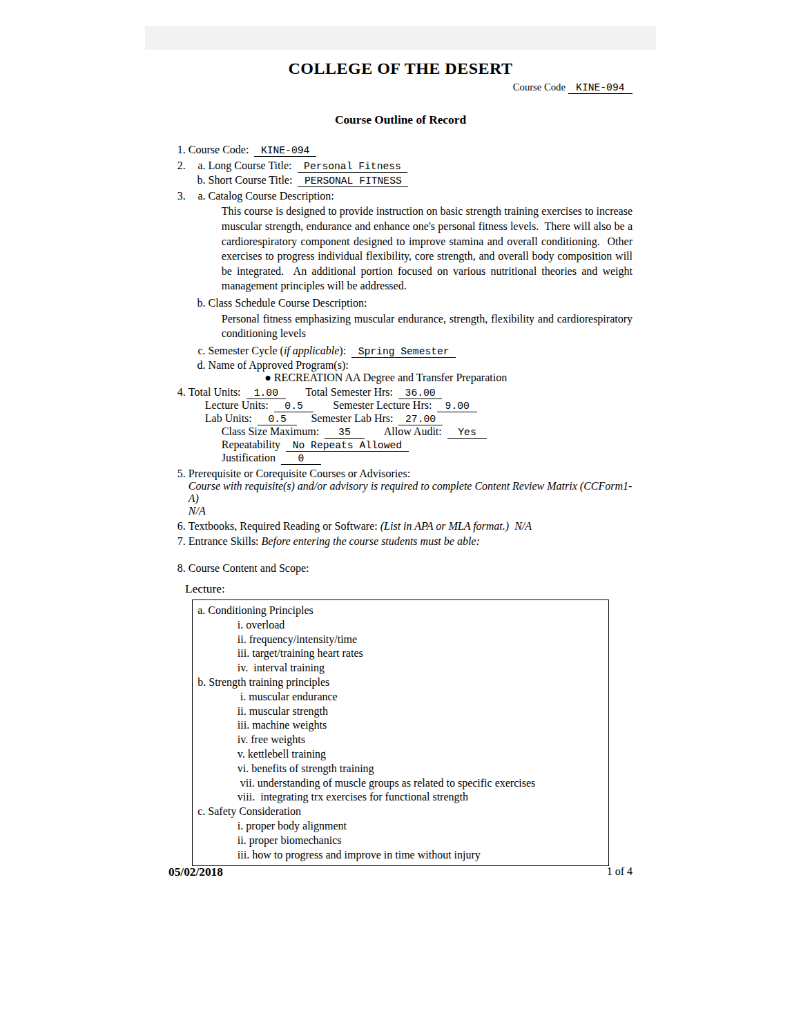COLLEGE OF THE DESERT
Course Code KINE-094
Course Outline of Record
Course Code: KINE-094
Long Course Title: Personal Fitness
Short Course Title: PERSONAL FITNESS
Catalog Course Description:
This course is designed to provide instruction on basic strength training exercises to increase muscular strength, endurance and enhance one's personal fitness levels. There will also be a cardiorespiratory component designed to improve stamina and overall conditioning. Other exercises to progress individual flexibility, core strength, and overall body composition will be integrated. An additional portion focused on various nutritional theories and weight management principles will be addressed.
Class Schedule Course Description:
Personal fitness emphasizing muscular endurance, strength, flexibility and cardiorespiratory conditioning levels
Semester Cycle (if applicable): Spring Semester
Name of Approved Program(s):
● RECREATION AA Degree and Transfer Preparation
Total Units: 1.00 Total Semester Hrs: 36.00
Lecture Units: 0.5 Semester Lecture Hrs: 9.00
Lab Units: 0.5 Semester Lab Hrs: 27.00
Class Size Maximum: 35 Allow Audit: Yes
Repeatability No Repeats Allowed
Justification 0
Prerequisite or Corequisite Courses or Advisories:
Course with requisite(s) and/or advisory is required to complete Content Review Matrix (CCForm1-A)
N/A
Textbooks, Required Reading or Software: (List in APA or MLA format.) N/A
Entrance Skills: Before entering the course students must be able:
Course Content and Scope:
Lecture:
a. Conditioning Principles
i. overload
ii. frequency/intensity/time
iii. target/training heart rates
iv. interval training
b. Strength training principles
i. muscular endurance
ii. muscular strength
iii. machine weights
iv. free weights
v. kettlebell training
vi. benefits of strength training
vii. understanding of muscle groups as related to specific exercises
viii. integrating trx exercises for functional strength
c. Safety Consideration
i. proper body alignment
ii. proper biomechanics
iii. how to progress and improve in time without injury
05/02/2018 1 of 4